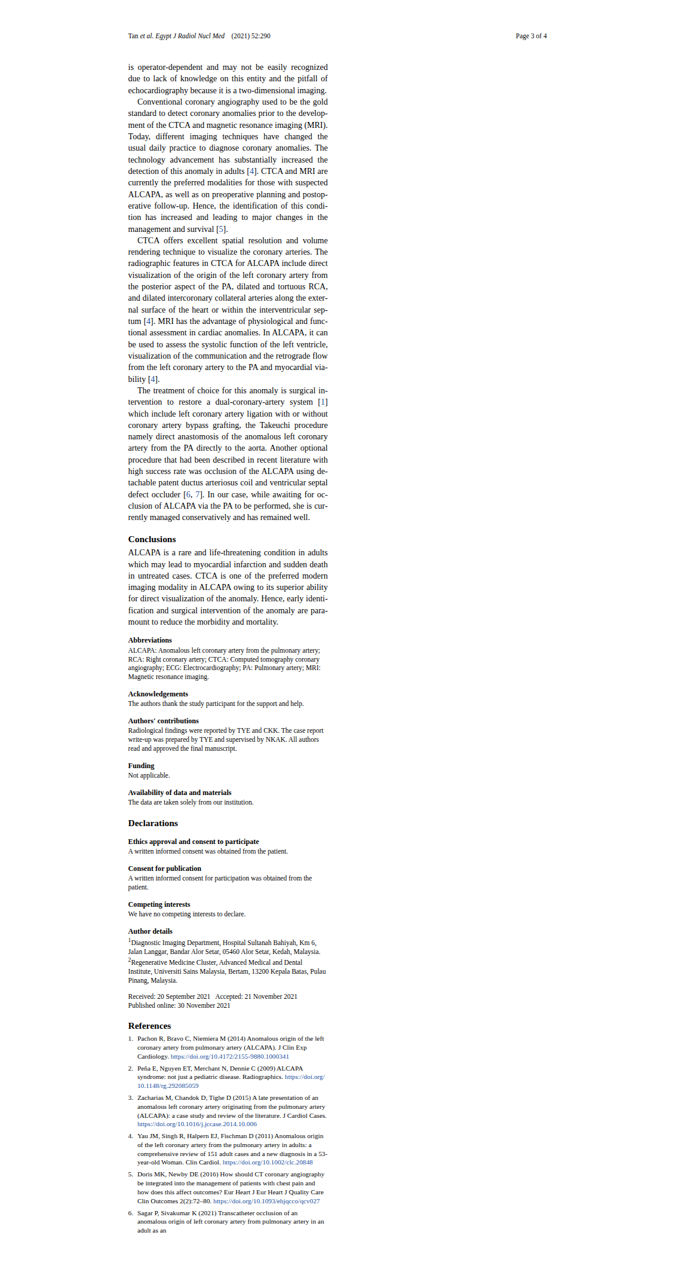Tan et al. Egypt J Radiol Nucl Med (2021) 52:290
Page 3 of 4
is operator-dependent and may not be easily recognized due to lack of knowledge on this entity and the pitfall of echocardiography because it is a two-dimensional imaging.
Conventional coronary angiography used to be the gold standard to detect coronary anomalies prior to the development of the CTCA and magnetic resonance imaging (MRI). Today, different imaging techniques have changed the usual daily practice to diagnose coronary anomalies. The technology advancement has substantially increased the detection of this anomaly in adults [4]. CTCA and MRI are currently the preferred modalities for those with suspected ALCAPA, as well as on preoperative planning and postoperative follow-up. Hence, the identification of this condition has increased and leading to major changes in the management and survival [5].
CTCA offers excellent spatial resolution and volume rendering technique to visualize the coronary arteries. The radiographic features in CTCA for ALCAPA include direct visualization of the origin of the left coronary artery from the posterior aspect of the PA, dilated and tortuous RCA, and dilated intercoronary collateral arteries along the external surface of the heart or within the interventricular septum [4]. MRI has the advantage of physiological and functional assessment in cardiac anomalies. In ALCAPA, it can be used to assess the systolic function of the left ventricle, visualization of the communication and the retrograde flow from the left coronary artery to the PA and myocardial viability [4].
The treatment of choice for this anomaly is surgical intervention to restore a dual-coronary-artery system [1] which include left coronary artery ligation with or without coronary artery bypass grafting, the Takeuchi procedure namely direct anastomosis of the anomalous left coronary artery from the PA directly to the aorta. Another optional procedure that had been described in recent literature with high success rate was occlusion of the ALCAPA using detachable patent ductus arteriosus coil and ventricular septal defect occluder [6, 7]. In our case, while awaiting for occlusion of ALCAPA via the PA to be performed, she is currently managed conservatively and has remained well.
Conclusions
ALCAPA is a rare and life-threatening condition in adults which may lead to myocardial infarction and sudden death in untreated cases. CTCA is one of the preferred modern imaging modality in ALCAPA owing to its superior ability for direct visualization of the anomaly. Hence, early identification and surgical intervention of the anomaly are paramount to reduce the morbidity and mortality.
Abbreviations
ALCAPA: Anomalous left coronary artery from the pulmonary artery; RCA: Right coronary artery; CTCA: Computed tomography coronary angiography; ECG: Electrocardiography; PA: Pulmonary artery; MRI: Magnetic resonance imaging.
Acknowledgements
The authors thank the study participant for the support and help.
Authors' contributions
Radiological findings were reported by TYE and CKK. The case report write-up was prepared by TYE and supervised by NKAK. All authors read and approved the final manuscript.
Funding
Not applicable.
Availability of data and materials
The data are taken solely from our institution.
Declarations
Ethics approval and consent to participate
A written informed consent was obtained from the patient.
Consent for publication
A written informed consent for participation was obtained from the patient.
Competing interests
We have no competing interests to declare.
Author details
1Diagnostic Imaging Department, Hospital Sultanah Bahiyah, Km 6, Jalan Langgar, Bandar Alor Setar, 05460 Alor Setar, Kedah, Malaysia. 2Regenerative Medicine Cluster, Advanced Medical and Dental Institute, Universiti Sains Malaysia, Bertam, 13200 Kepala Batas, Pulau Pinang, Malaysia.
Received: 20 September 2021 Accepted: 21 November 2021 Published online: 30 November 2021
References
1. Pachon R, Bravo C, Niemiera M (2014) Anomalous origin of the left coronary artery from pulmonary artery (ALCAPA). J Clin Exp Cardiology. https://doi.org/10.4172/2155-9880.1000341
2. Peña E, Nguyen ET, Merchant N, Dennie C (2009) ALCAPA syndrome: not just a pediatric disease. Radiographics. https://doi.org/10.1148/rg.292085059
3. Zacharias M, Chandok D, Tighe D (2015) A late presentation of an anomalous left coronary artery originating from the pulmonary artery (ALCAPA): a case study and review of the literature. J Cardiol Cases. https://doi.org/10.1016/j.jccase.2014.10.006
4. Yau JM, Singh R, Halpern EJ, Fischman D (2011) Anomalous origin of the left coronary artery from the pulmonary artery in adults: a comprehensive review of 151 adult cases and a new diagnosis in a 53-year-old Woman. Clin Cardiol. https://doi.org/10.1002/clc.20848
5. Doris MK, Newby DE (2016) How should CT coronary angiography be integrated into the management of patients with chest pain and how does this affect outcomes? Eur Heart J Eur Heart J Quality Care Clin Outcomes 2(2):72–80. https://doi.org/10.1093/ehjqcco/qcv027
6. Sagar P, Sivakumar K (2021) Transcatheter occlusion of an anomalous origin of left coronary artery from pulmonary artery in an adult as an